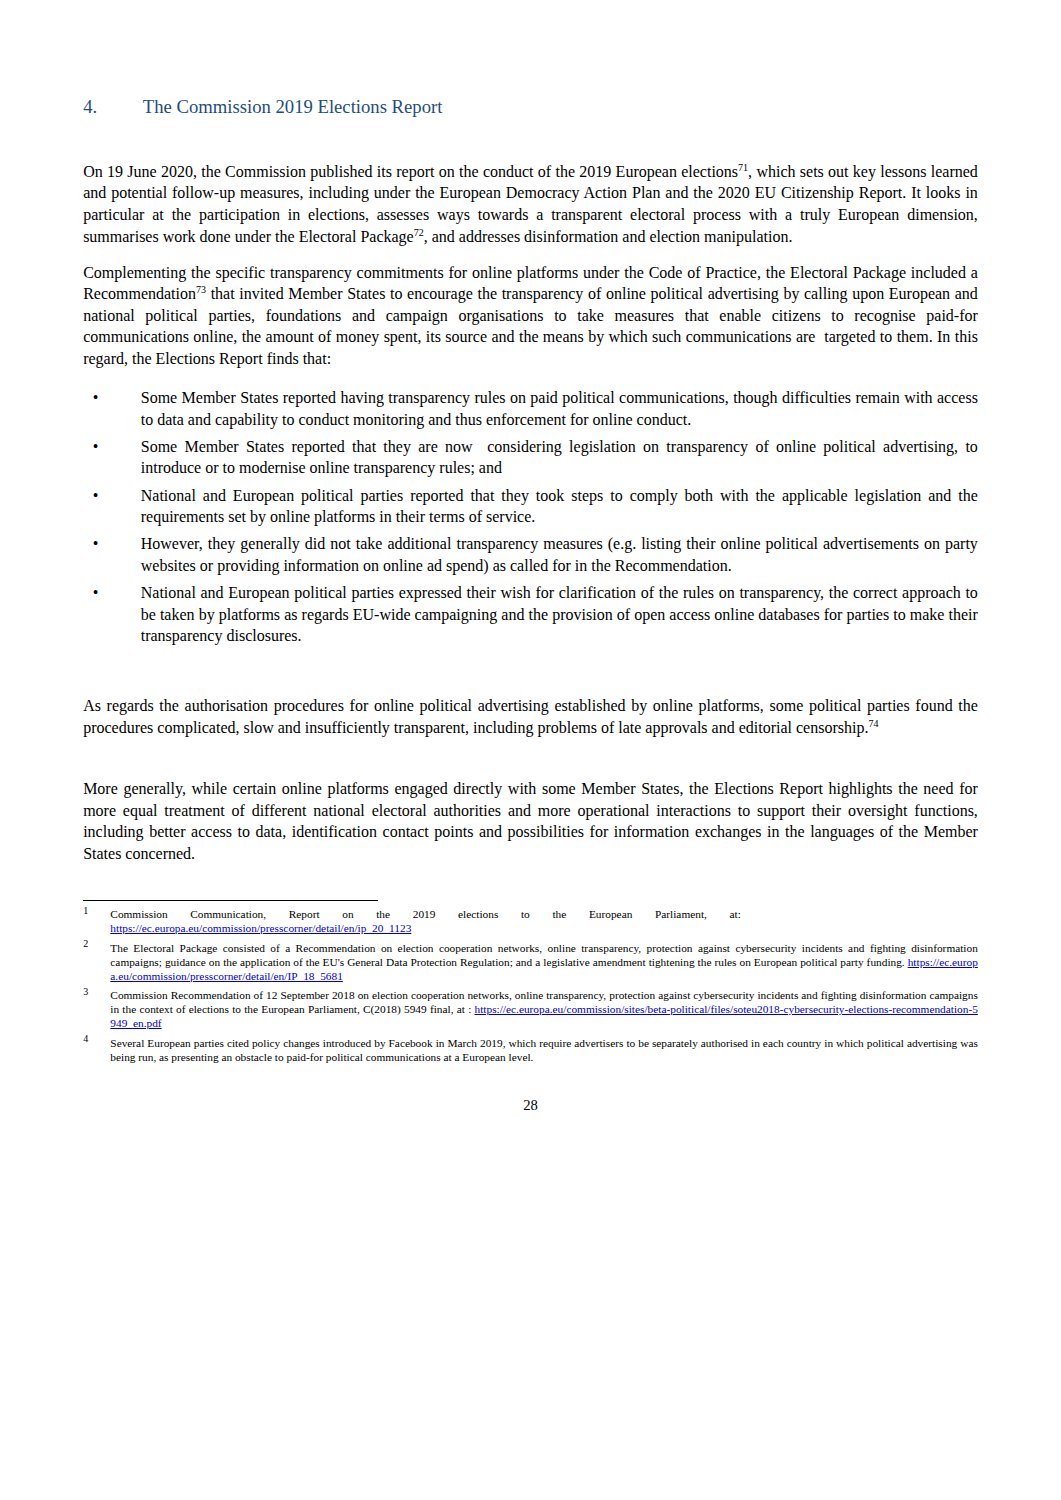4. The Commission 2019 Elections Report
On 19 June 2020, the Commission published its report on the conduct of the 2019 European elections71, which sets out key lessons learned and potential follow-up measures, including under the European Democracy Action Plan and the 2020 EU Citizenship Report. It looks in particular at the participation in elections, assesses ways towards a transparent electoral process with a truly European dimension, summarises work done under the Electoral Package72, and addresses disinformation and election manipulation.
Complementing the specific transparency commitments for online platforms under the Code of Practice, the Electoral Package included a Recommendation73 that invited Member States to encourage the transparency of online political advertising by calling upon European and national political parties, foundations and campaign organisations to take measures that enable citizens to recognise paid-for communications online, the amount of money spent, its source and the means by which such communications are targeted to them. In this regard, the Elections Report finds that:
Some Member States reported having transparency rules on paid political communications, though difficulties remain with access to data and capability to conduct monitoring and thus enforcement for online conduct.
Some Member States reported that they are now considering legislation on transparency of online political advertising, to introduce or to modernise online transparency rules; and
National and European political parties reported that they took steps to comply both with the applicable legislation and the requirements set by online platforms in their terms of service.
However, they generally did not take additional transparency measures (e.g. listing their online political advertisements on party websites or providing information on online ad spend) as called for in the Recommendation.
National and European political parties expressed their wish for clarification of the rules on transparency, the correct approach to be taken by platforms as regards EU-wide campaigning and the provision of open access online databases for parties to make their transparency disclosures.
As regards the authorisation procedures for online political advertising established by online platforms, some political parties found the procedures complicated, slow and insufficiently transparent, including problems of late approvals and editorial censorship.74
More generally, while certain online platforms engaged directly with some Member States, the Elections Report highlights the need for more equal treatment of different national electoral authorities and more operational interactions to support their oversight functions, including better access to data, identification contact points and possibilities for information exchanges in the languages of the Member States concerned.
Commission Communication, Report on the 2019 elections to the European Parliament, at:
https://ec.europa.eu/commission/presscorner/detail/en/ip_20_1123
The Electoral Package consisted of a Recommendation on election cooperation networks, online transparency, protection against cybersecurity incidents and fighting disinformation campaigns; guidance on the application of the EU's General Data Protection Regulation; and a legislative amendment tightening the rules on European political party funding. https://ec.europa.eu/commission/presscorner/detail/en/IP_18_5681
Commission Recommendation of 12 September 2018 on election cooperation networks, online transparency, protection against cybersecurity incidents and fighting disinformation campaigns in the context of elections to the European Parliament, C(2018) 5949 final, at : https://ec.europa.eu/commission/sites/beta-political/files/soteu2018-cybersecurity-elections-recommendation-5949_en.pdf
Several European parties cited policy changes introduced by Facebook in March 2019, which require advertisers to be separately authorised in each country in which political advertising was being run, as presenting an obstacle to paid-for political communications at a European level.
28